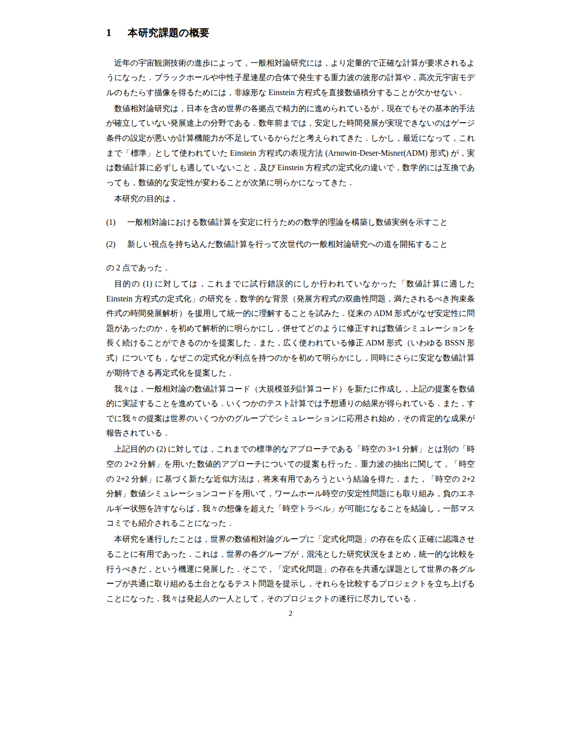1本研究課題の概要
近年の宇宙観測技術の進歩によって，一般相対論研究には，より定量的で正確な計算が要求されるようになった．ブラックホールや中性子星連星の合体で発生する重力波の波形の計算や，高次元宇宙モデルのもたらす描像を得るためには，非線形な Einstein 方程式を直接数値積分することが欠かせない．
数値相対論研究は，日本を含め世界の各拠点で精力的に進められているが，現在でもその基本的手法が確立していない発展途上の分野である．数年前までは，安定した時間発展が実現できないのはゲージ条件の設定が悪いか計算機能力が不足しているからだと考えられてきた．しかし，最近になって，これまで「標準」として使われていた Einstein 方程式の表現方法 (Arnowitt-Deser-Misner(ADM) 形式) が，実は数値計算に必ずしも適していないこと，及び Einstein 方程式の定式化の違いで，数学的には互換であっても，数値的な安定性が変わることが次第に明らかになってきた．
本研究の目的は，
(1) 一般相対論における数値計算を安定に行うための数学的理論を構築し数値実例を示すこと
(2) 新しい視点を持ち込んだ数値計算を行って次世代の一般相対論研究への道を開拓すること
の 2 点であった．
目的の (1) に対しては，これまでに試行錯誤的にしか行われていなかった「数値計算に適した Einstein 方程式の定式化」の研究を，数学的な背景（発展方程式の双曲性問題，満たされるべき拘束条件式の時間発展解析）を援用して統一的に理解することを試みた．従来の ADM 形式がなぜ安定性に問題があったのか，を初めて解析的に明らかにし，併せてどのように修正すれば数値シミュレーションを長く続けることができるのかを提案した．また，広く使われている修正 ADM 形式（いわゆる BSSN 形式）についても，なぜこの定式化が利点を持つのかを初めて明らかにし，同時にさらに安定な数値計算が期待できる再定式化を提案した．
我々は，一般相対論の数値計算コード（大規模並列計算コード）を新たに作成し，上記の提案を数値的に実証することを進めている．いくつかのテスト計算では予想通りの結果が得られている．また，すでに我々の提案は世界のいくつかのグループでシミュレーションに応用され始め，その肯定的な成果が報告されている．
上記目的の (2) に対しては，これまでの標準的なアプローチである「時空の 3+1 分解」とは別の「時空の 2+2 分解」を用いた数値的アプローチについての提案も行った．重力波の抽出に関して，「時空の 2+2 分解」に基づく新たな近似方法は，将来有用であろうという結論を得た．また，「時空の 2+2 分解」数値シミュレーションコードを用いて，ワームホール時空の安定性問題にも取り組み，負のエネルギー状態を許すならば，我々の想像を超えた「時空トラベル」が可能になることを結論し，一部マスコミでも紹介されることになった．
本研究を遂行したことは，世界の数値相対論グループに「定式化問題」の存在を広く正確に認識させることに有用であった．これは，世界の各グループが，混沌とした研究状況をまとめ，統一的な比較を行うべきだ，という機運に発展した．そこで，「定式化問題」の存在を共通な課題として世界の各グループが共通に取り組める土台となるテスト問題を提示し，それらを比較するプロジェクトを立ち上げることになった．我々は発起人の一人として，そのプロジェクトの遂行に尽力している．
2